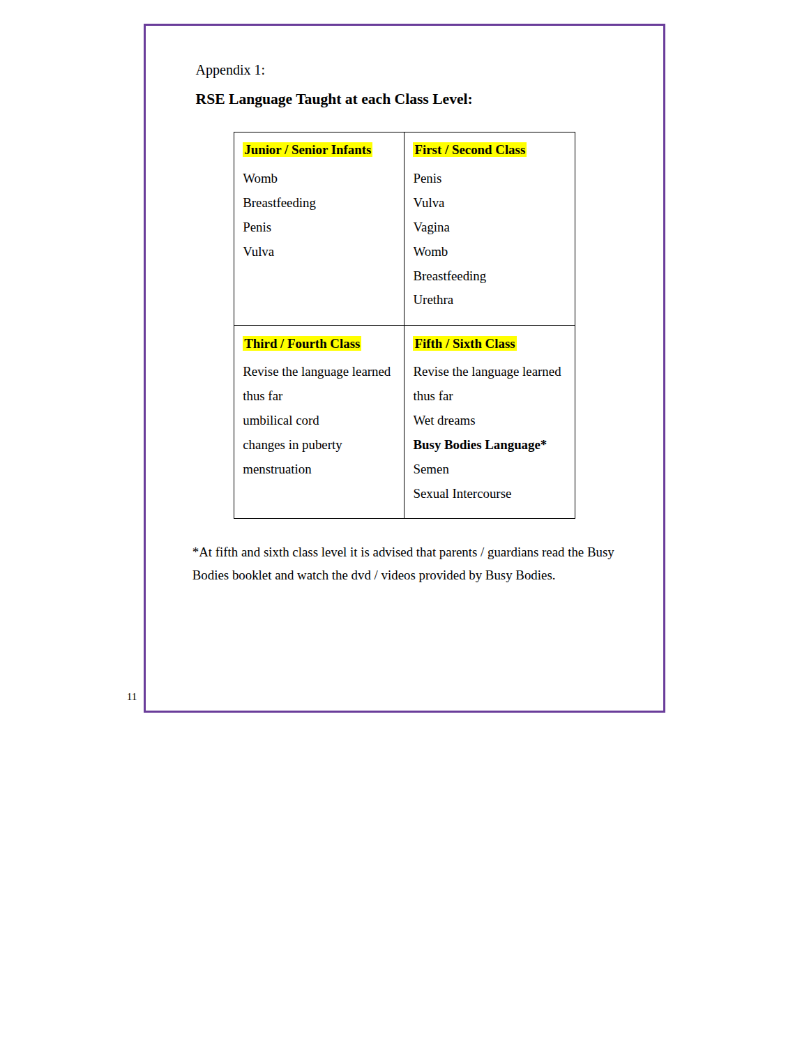Appendix 1:
RSE Language Taught at each Class Level:
| Junior / Senior Infants Womb Breastfeeding Penis Vulva | First / Second Class Penis Vulva Vagina Womb Breastfeeding Urethra |
| Third / Fourth Class Revise the language learned thus far umbilical cord changes in puberty menstruation | Fifth / Sixth Class Revise the language learned thus far Wet dreams Busy Bodies Language* Semen Sexual Intercourse |
*At fifth and sixth class level it is advised that parents / guardians read the Busy Bodies booklet and watch the dvd / videos provided by Busy Bodies.
11